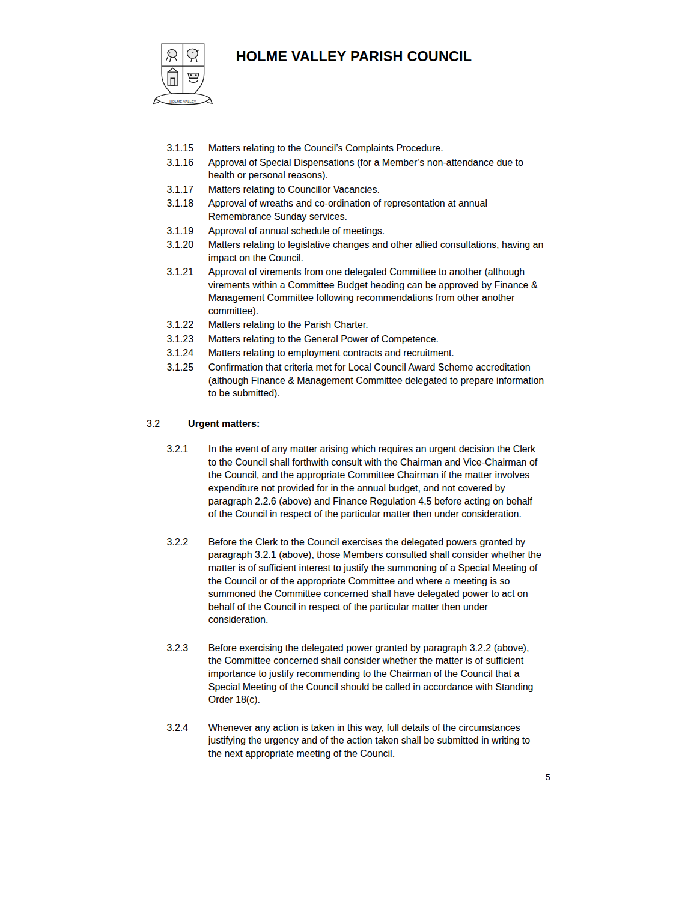HOLME VALLEY
HOLME VALLEY PARISH COUNCIL
3.1.15 Matters relating to the Council’s Complaints Procedure.
3.1.16 Approval of Special Dispensations (for a Member’s non-attendance due to health or personal reasons).
3.1.17 Matters relating to Councillor Vacancies.
3.1.18 Approval of wreaths and co-ordination of representation at annual Remembrance Sunday services.
3.1.19 Approval of annual schedule of meetings.
3.1.20 Matters relating to legislative changes and other allied consultations, having an impact on the Council.
3.1.21 Approval of virements from one delegated Committee to another (although virements within a Committee Budget heading can be approved by Finance & Management Committee following recommendations from other another committee).
3.1.22 Matters relating to the Parish Charter.
3.1.23 Matters relating to the General Power of Competence.
3.1.24 Matters relating to employment contracts and recruitment.
3.1.25 Confirmation that criteria met for Local Council Award Scheme accreditation (although Finance & Management Committee delegated to prepare information to be submitted).
3.2 Urgent matters:
3.2.1 In the event of any matter arising which requires an urgent decision the Clerk to the Council shall forthwith consult with the Chairman and Vice-Chairman of the Council, and the appropriate Committee Chairman if the matter involves expenditure not provided for in the annual budget, and not covered by paragraph 2.2.6 (above) and Finance Regulation 4.5 before acting on behalf of the Council in respect of the particular matter then under consideration.
3.2.2 Before the Clerk to the Council exercises the delegated powers granted by paragraph 3.2.1 (above), those Members consulted shall consider whether the matter is of sufficient interest to justify the summoning of a Special Meeting of the Council or of the appropriate Committee and where a meeting is so summoned the Committee concerned shall have delegated power to act on behalf of the Council in respect of the particular matter then under consideration.
3.2.3 Before exercising the delegated power granted by paragraph 3.2.2 (above), the Committee concerned shall consider whether the matter is of sufficient importance to justify recommending to the Chairman of the Council that a Special Meeting of the Council should be called in accordance with Standing Order 18(c).
3.2.4 Whenever any action is taken in this way, full details of the circumstances justifying the urgency and of the action taken shall be submitted in writing to the next appropriate meeting of the Council.
5